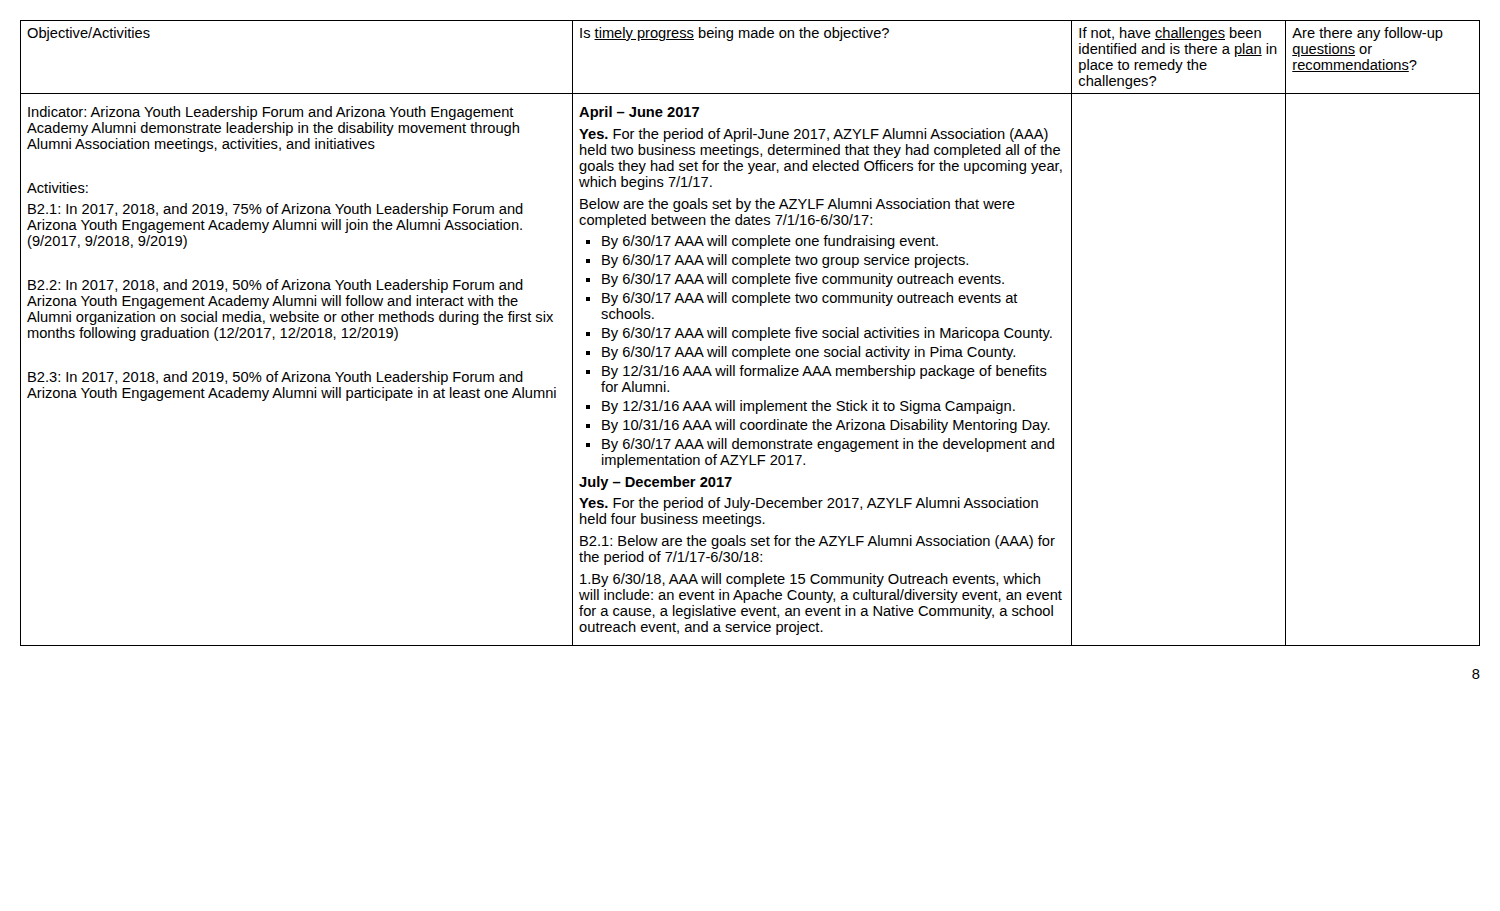| Objective/Activities | Is timely progress being made on the objective? | If not, have challenges been identified and is there a plan in place to remedy the challenges? | Are there any follow-up questions or recommendations ? |
| --- | --- | --- | --- |
| Indicator: Arizona Youth Leadership Forum and Arizona Youth Engagement Academy Alumni demonstrate leadership in the disability movement through Alumni Association meetings, activities, and initiatives Activities: B2.1: In 2017, 2018, and 2019, 75% of Arizona Youth Leadership Forum and Arizona Youth Engagement Academy Alumni will join the Alumni Association. (9/2017, 9/2018, 9/2019) B2.2: In 2017, 2018, and 2019, 50% of Arizona Youth Leadership Forum and Arizona Youth Engagement Academy Alumni will follow and interact with the Alumni organization on social media, website or other methods during the first six months following graduation (12/2017, 12/2018, 12/2019) B2.3: In 2017, 2018, and 2019, 50% of Arizona Youth Leadership Forum and Arizona Youth Engagement Academy Alumni will participate in at least one Alumni | April – June 2017 Yes. For the period of April-June 2017, AZYLF Alumni Association (AAA) held two business meetings, determined that they had completed all of the goals they had set for the year, and elected Officers for the upcoming year, which begins 7/1/17. Below are the goals set by the AZYLF Alumni Association that were completed between the dates 7/1/16-6/30/17: By 6/30/17 AAA will complete one fundraising event. By 6/30/17 AAA will complete two group service projects. By 6/30/17 AAA will complete five community outreach events. By 6/30/17 AAA will complete two community outreach events at schools. By 6/30/17 AAA will complete five social activities in Maricopa County. By 6/30/17 AAA will complete one social activity in Pima County. By 12/31/16 AAA will formalize AAA membership package of benefits for Alumni. By 12/31/16 AAA will implement the Stick it to Sigma Campaign. By 10/31/16 AAA will coordinate the Arizona Disability Mentoring Day. By 6/30/17 AAA will demonstrate engagement in the development and implementation of AZYLF 2017. July – December 2017 Yes. For the period of July-December 2017, AZYLF Alumni Association held four business meetings. B2.1: Below are the goals set for the AZYLF Alumni Association (AAA) for the period of 7/1/17-6/30/18: 1.By 6/30/18, AAA will complete 15 Community Outreach events, which will include: an event in Apache County, a cultural/diversity event, an event for a cause, a legislative event, an event in a Native Community, a school outreach event, and a service project. | | |
8